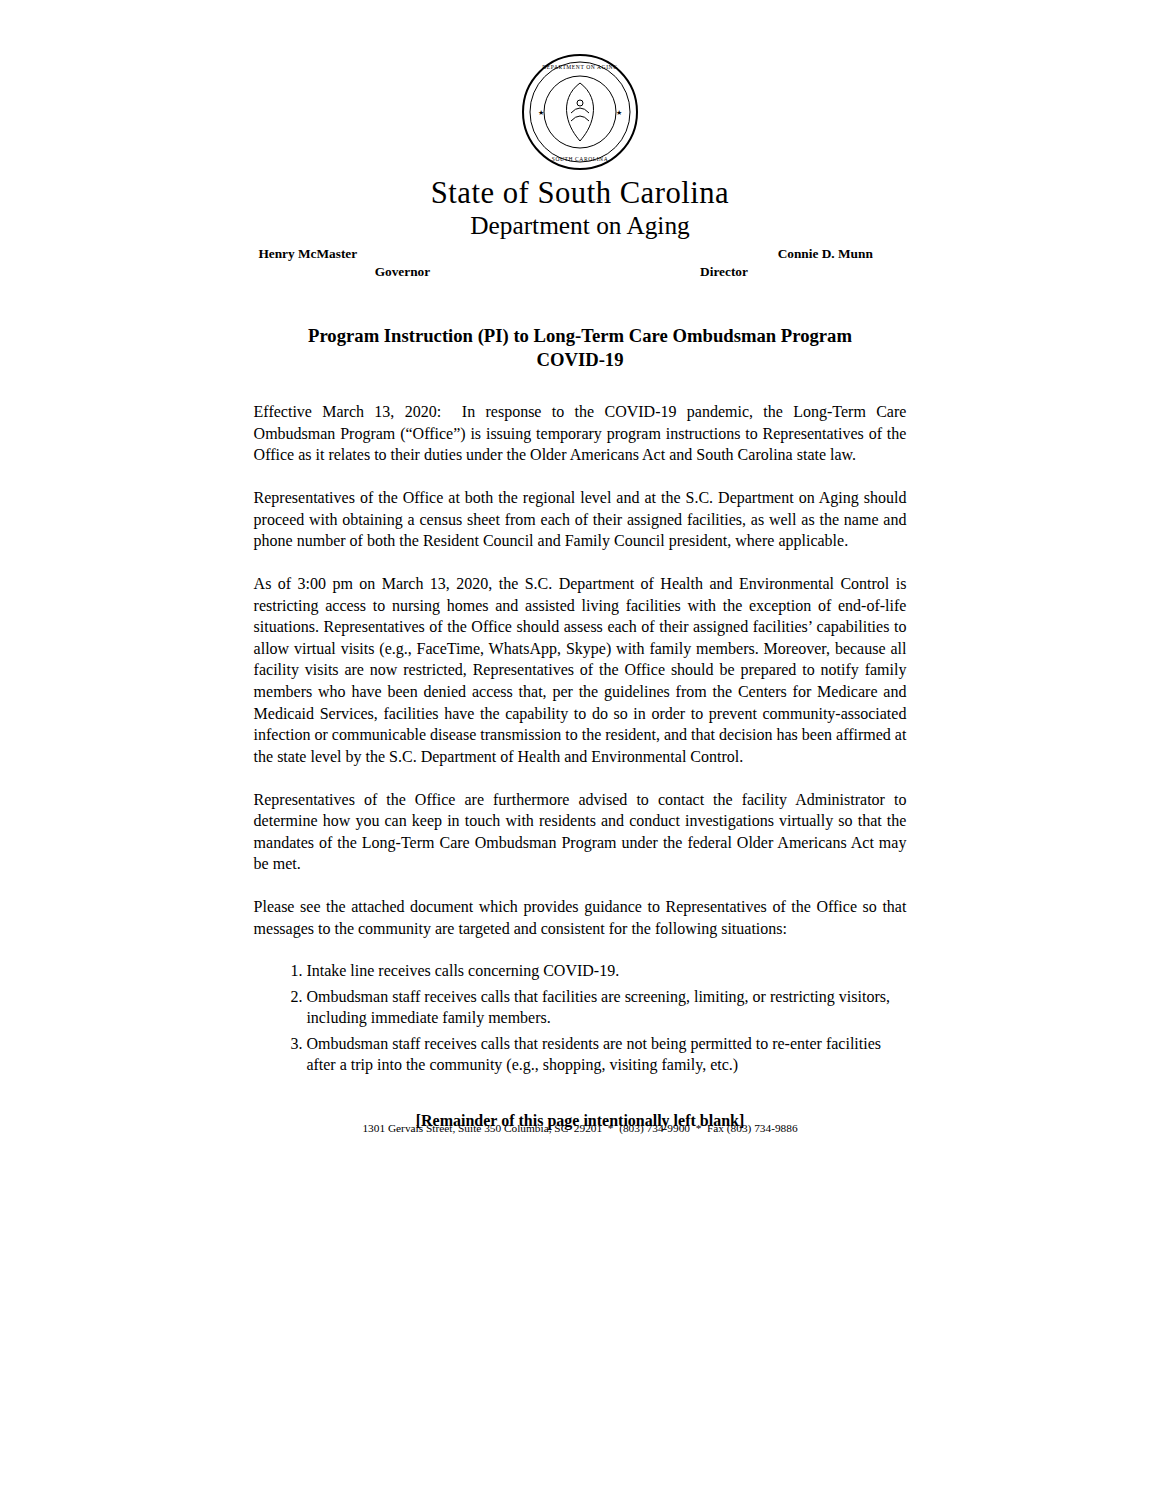DEPARTMENT ON AGING SOUTH CAROLINA ★ ★
State of South Carolina
Department on Aging
| Henry McMaster Governor | Connie D. Munn Director |
Program Instruction (PI) to Long-Term Care Ombudsman Program
COVID-19
Effective March 13, 2020: In response to the COVID-19 pandemic, the Long-Term Care Ombudsman Program (“Office”) is issuing temporary program instructions to Representatives of the Office as it relates to their duties under the Older Americans Act and South Carolina state law.
Representatives of the Office at both the regional level and at the S.C. Department on Aging should proceed with obtaining a census sheet from each of their assigned facilities, as well as the name and phone number of both the Resident Council and Family Council president, where applicable.
As of 3:00 pm on March 13, 2020, the S.C. Department of Health and Environmental Control is restricting access to nursing homes and assisted living facilities with the exception of end-of-life situations. Representatives of the Office should assess each of their assigned facilities’ capabilities to allow virtual visits (e.g., FaceTime, WhatsApp, Skype) with family members. Moreover, because all facility visits are now restricted, Representatives of the Office should be prepared to notify family members who have been denied access that, per the guidelines from the Centers for Medicare and Medicaid Services, facilities have the capability to do so in order to prevent community-associated infection or communicable disease transmission to the resident, and that decision has been affirmed at the state level by the S.C. Department of Health and Environmental Control.
Representatives of the Office are furthermore advised to contact the facility Administrator to determine how you can keep in touch with residents and conduct investigations virtually so that the mandates of the Long-Term Care Ombudsman Program under the federal Older Americans Act may be met.
Please see the attached document which provides guidance to Representatives of the Office so that messages to the community are targeted and consistent for the following situations:
Intake line receives calls concerning COVID-19.
Ombudsman staff receives calls that facilities are screening, limiting, or restricting visitors, including immediate family members.
Ombudsman staff receives calls that residents are not being permitted to re-enter facilities after a trip into the community (e.g., shopping, visiting family, etc.)
[Remainder of this page intentionally left blank]
1301 Gervais Street, Suite 350 Columbia, SC 29201 * (803) 734-9900 * Fax (803) 734-9886